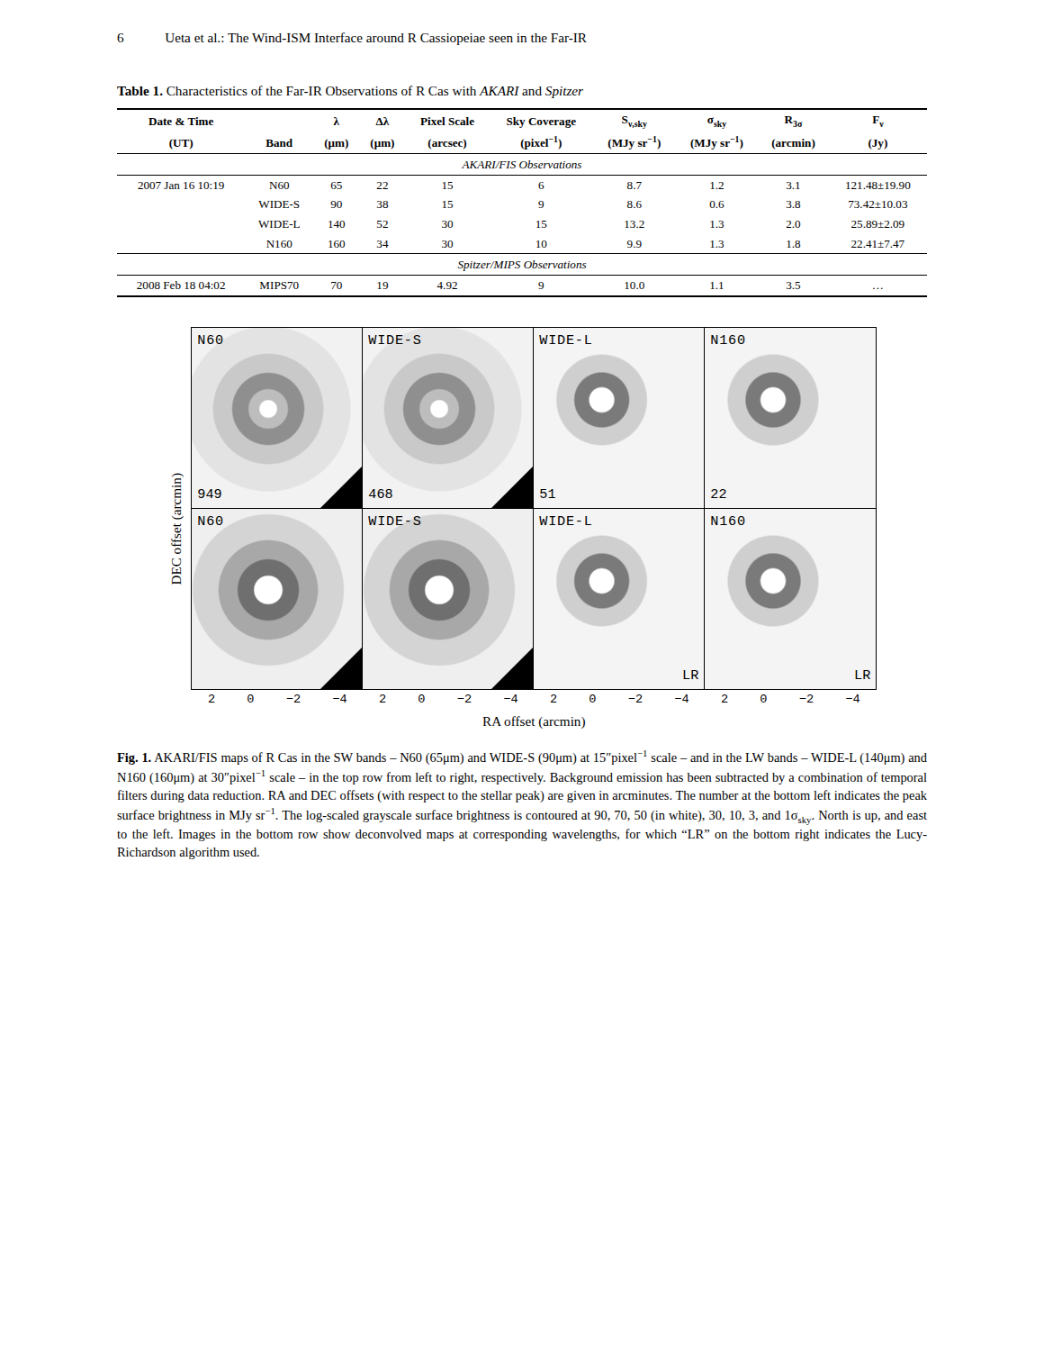6 Ueta et al.: The Wind-ISM Interface around R Cassiopeiae seen in the Far-IR
Table 1. Characteristics of the Far-IR Observations of R Cas with AKARI and Spitzer
| Date & Time | | λ | Δλ | Pixel Scale | Sky Coverage | S ν,sky | σ sky | R 3σ | F ν |
| --- | --- | --- | --- | --- | --- | --- | --- | --- | --- |
| (UT) | Band | (μm) | (μm) | (arcsec) | (pixel −1 ) | (MJy sr −1 ) | (MJy sr −1 ) | (arcmin) | (Jy) |
| AKARI /FIS Observations |
| 2007 Jan 16 10:19 | N60 | 65 | 22 | 15 | 6 | 8.7 | 1.2 | 3.1 | 121.48±19.90 |
| | WIDE-S | 90 | 38 | 15 | 9 | 8.6 | 0.6 | 3.8 | 73.42±10.03 |
| | WIDE-L | 140 | 52 | 30 | 15 | 13.2 | 1.3 | 2.0 | 25.89±2.09 |
| | N160 | 160 | 34 | 30 | 10 | 9.9 | 1.3 | 1.8 | 22.41±7.47 |
| Spitzer /MIPS Observations |
| 2008 Feb 18 04:02 | MIPS70 | 70 | 19 | 4.92 | 9 | 10.0 | 1.1 | 3.5 | … |
DEC offset (arcmin)
N60 949
WIDE-S 468
WIDE-L 51
N160 22
N60
WIDE-S
WIDE-L LR
N160 LR
20−2−4
20−2−4
20−2−4
20−2−4
RA offset (arcmin)
Fig. 1. AKARI/FIS maps of R Cas in the SW bands – N60 (65μm) and WIDE-S (90μm) at 15″pixel−1 scale – and in the LW bands – WIDE-L (140μm) and N160 (160μm) at 30″pixel−1 scale – in the top row from left to right, respectively. Background emission has been subtracted by a combination of temporal filters during data reduction. RA and DEC offsets (with respect to the stellar peak) are given in arcminutes. The number at the bottom left indicates the peak surface brightness in MJy sr−1. The log-scaled grayscale surface brightness is contoured at 90, 70, 50 (in white), 30, 10, 3, and 1σsky. North is up, and east to the left. Images in the bottom row show deconvolved maps at corresponding wavelengths, for which “LR” on the bottom right indicates the Lucy-Richardson algorithm used.